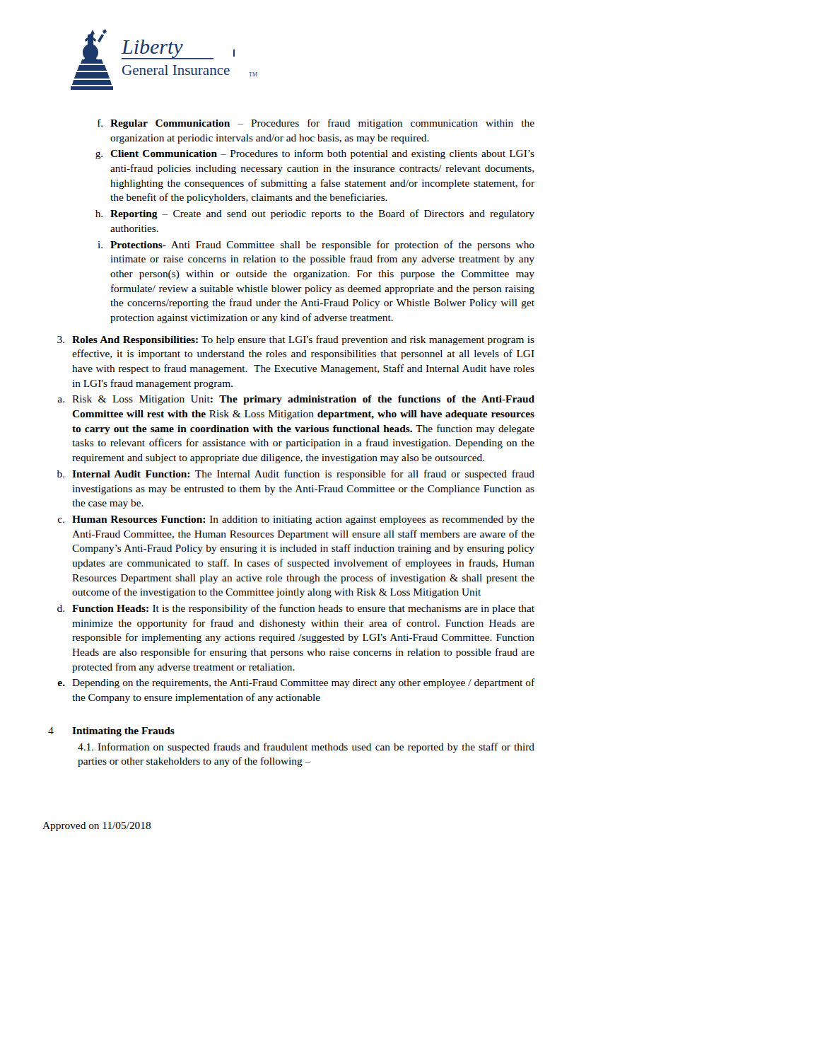Liberty General Insurance TM
Regular Communication – Procedures for fraud mitigation communication within the organization at periodic intervals and/or ad hoc basis, as may be required.
Client Communication – Procedures to inform both potential and existing clients about LGI’s anti-fraud policies including necessary caution in the insurance contracts/ relevant documents, highlighting the consequences of submitting a false statement and/or incomplete statement, for the benefit of the policyholders, claimants and the beneficiaries.
Reporting – Create and send out periodic reports to the Board of Directors and regulatory authorities.
Protections- Anti Fraud Committee shall be responsible for protection of the persons who intimate or raise concerns in relation to the possible fraud from any adverse treatment by any other person(s) within or outside the organization. For this purpose the Committee may formulate/ review a suitable whistle blower policy as deemed appropriate and the person raising the concerns/reporting the fraud under the Anti-Fraud Policy or Whistle Bolwer Policy will get protection against victimization or any kind of adverse treatment.
3.
Roles And Responsibilities: To help ensure that LGI's fraud prevention and risk management program is effective, it is important to understand the roles and responsibilities that personnel at all levels of LGI have with respect to fraud management. The Executive Management, Staff and Internal Audit have roles in LGI's fraud management program.
a.
Risk & Loss Mitigation Unit: The primary administration of the functions of the Anti-Fraud Committee will rest with the Risk & Loss Mitigation department, who will have adequate resources to carry out the same in coordination with the various functional heads. The function may delegate tasks to relevant officers for assistance with or participation in a fraud investigation. Depending on the requirement and subject to appropriate due diligence, the investigation may also be outsourced.
b.
Internal Audit Function: The Internal Audit function is responsible for all fraud or suspected fraud investigations as may be entrusted to them by the Anti-Fraud Committee or the Compliance Function as the case may be.
c.
Human Resources Function: In addition to initiating action against employees as recommended by the Anti-Fraud Committee, the Human Resources Department will ensure all staff members are aware of the Company’s Anti-Fraud Policy by ensuring it is included in staff induction training and by ensuring policy updates are communicated to staff. In cases of suspected involvement of employees in frauds, Human Resources Department shall play an active role through the process of investigation & shall present the outcome of the investigation to the Committee jointly along with Risk & Loss Mitigation Unit
d.
Function Heads: It is the responsibility of the function heads to ensure that mechanisms are in place that minimize the opportunity for fraud and dishonesty within their area of control. Function Heads are responsible for implementing any actions required /suggested by LGI's Anti-Fraud Committee. Function Heads are also responsible for ensuring that persons who raise concerns in relation to possible fraud are protected from any adverse treatment or retaliation.
e.
Depending on the requirements, the Anti-Fraud Committee may direct any other employee / department of the Company to ensure implementation of any actionable
4
Intimating the Frauds
4.1. Information on suspected frauds and fraudulent methods used can be reported by the staff or third parties or other stakeholders to any of the following –
Approved on 11/05/2018